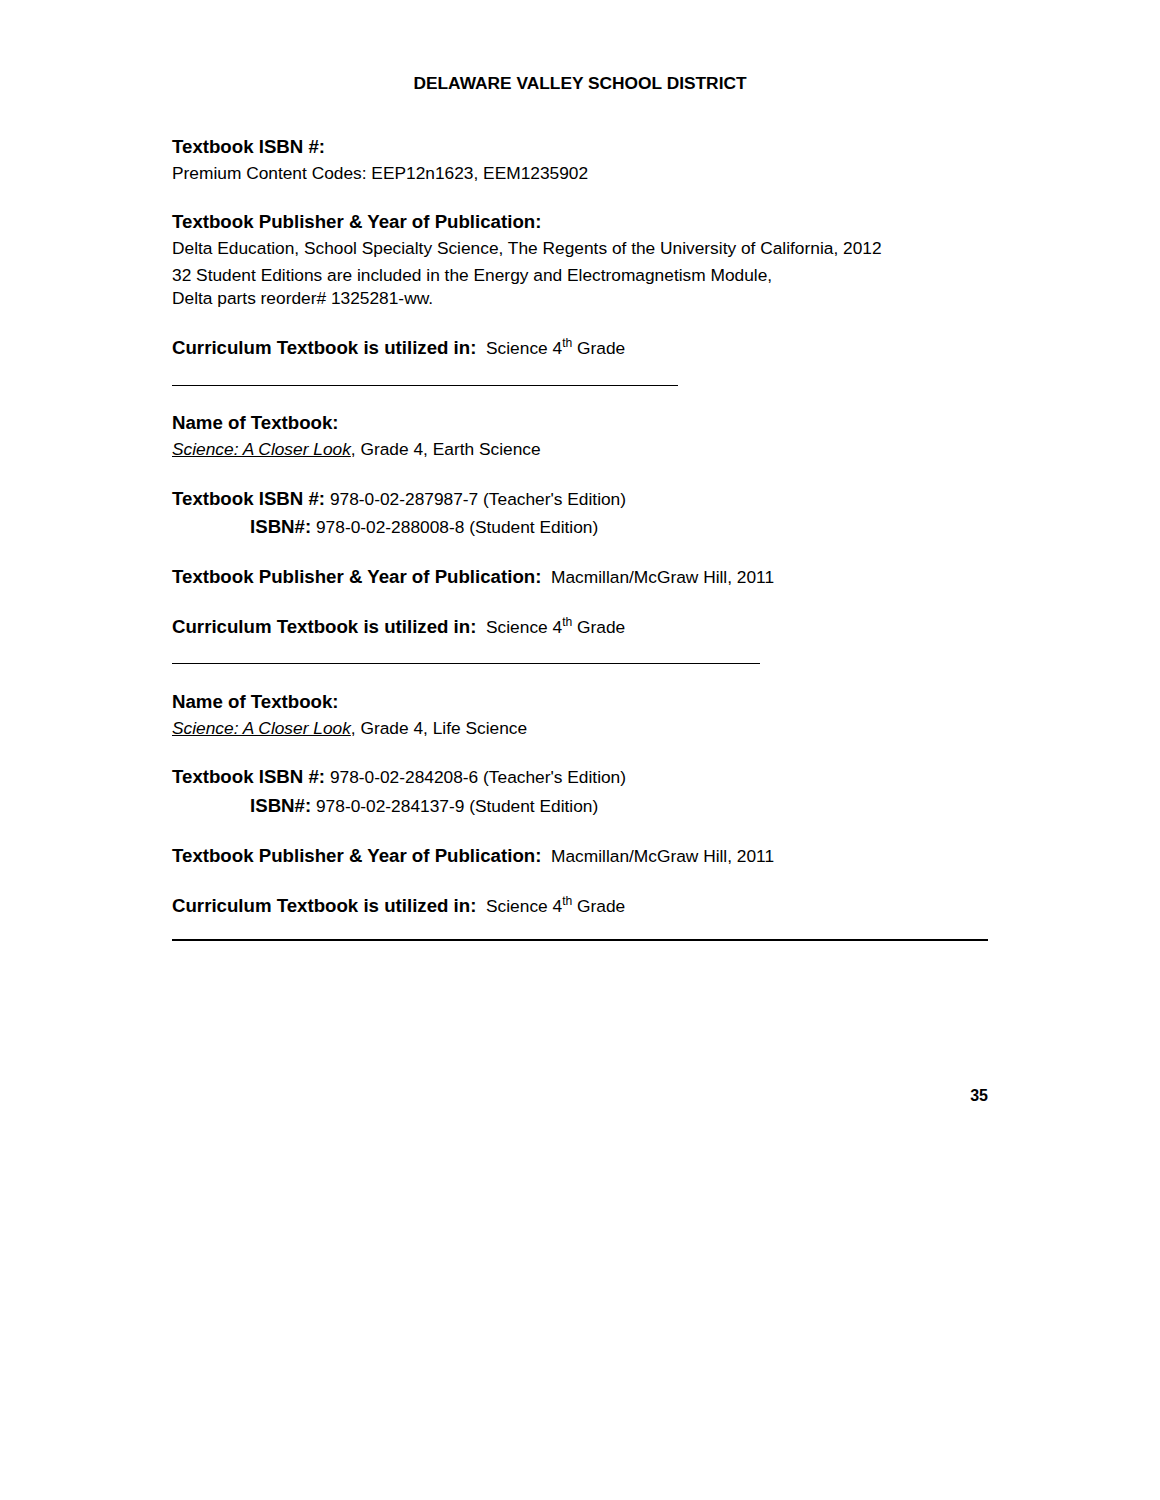DELAWARE VALLEY SCHOOL DISTRICT
Textbook ISBN #:
Premium Content Codes: EEP12n1623, EEM1235902
Textbook Publisher & Year of Publication:
Delta Education, School Specialty Science, The Regents of the University of California, 2012
32 Student Editions are included in the Energy and Electromagnetism Module,
Delta parts reorder# 1325281-ww.
Curriculum Textbook is utilized in: Science 4th Grade
Name of Textbook:
Science: A Closer Look, Grade 4, Earth Science
Textbook ISBN #: 978-0-02-287987-7 (Teacher's Edition)
ISBN#: 978-0-02-288008-8 (Student Edition)
Textbook Publisher & Year of Publication: Macmillan/McGraw Hill, 2011
Curriculum Textbook is utilized in: Science 4th Grade
Name of Textbook:
Science: A Closer Look, Grade 4, Life Science
Textbook ISBN #: 978-0-02-284208-6 (Teacher's Edition)
ISBN#: 978-0-02-284137-9 (Student Edition)
Textbook Publisher & Year of Publication: Macmillan/McGraw Hill, 2011
Curriculum Textbook is utilized in: Science 4th Grade
35